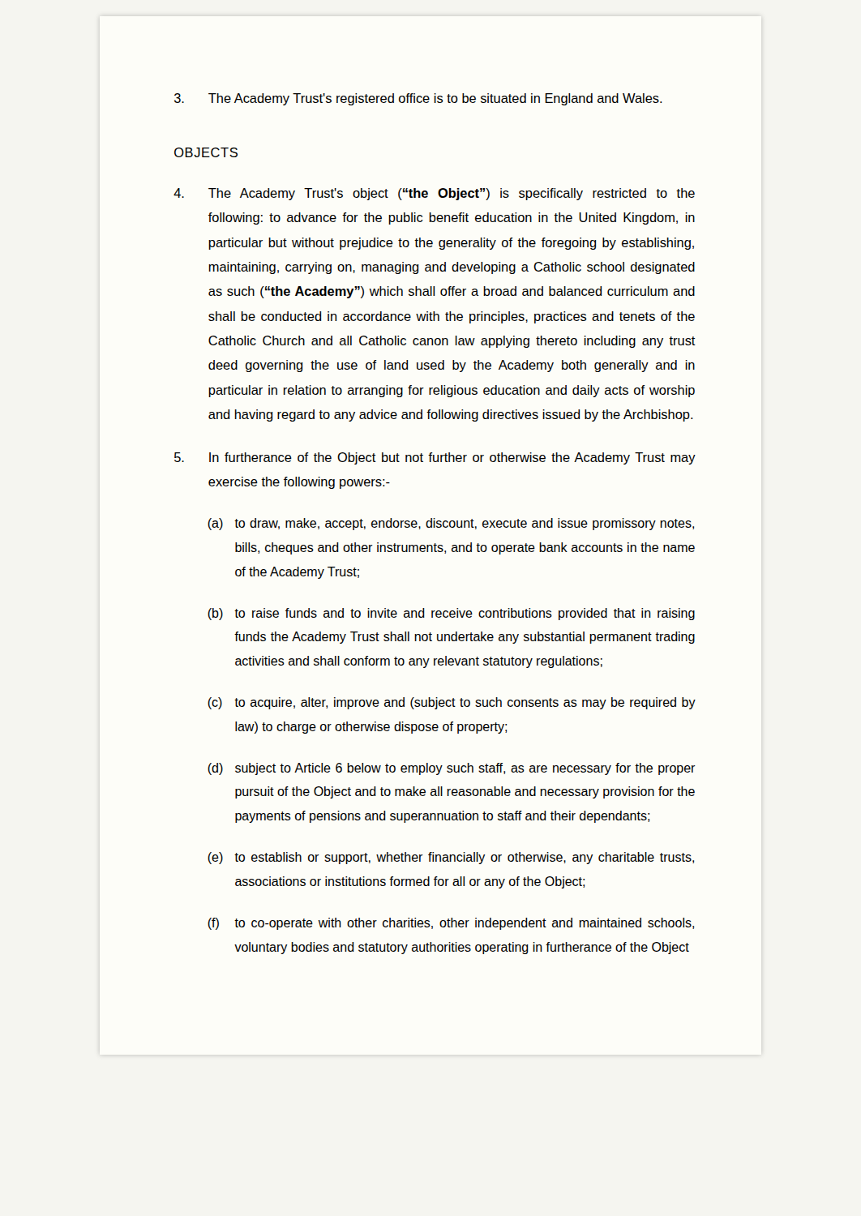3.
The Academy Trust's registered office is to be situated in England and Wales.
OBJECTS
4.
The Academy Trust's object (“the Object”) is specifically restricted to the following: to advance for the public benefit education in the United Kingdom, in particular but without prejudice to the generality of the foregoing by establishing, maintaining, carrying on, managing and developing a Catholic school designated as such (“the Academy”) which shall offer a broad and balanced curriculum and shall be conducted in accordance with the principles, practices and tenets of the Catholic Church and all Catholic canon law applying thereto including any trust deed governing the use of land used by the Academy both generally and in particular in relation to arranging for religious education and daily acts of worship and having regard to any advice and following directives issued by the Archbishop.
5.
In furtherance of the Object but not further or otherwise the Academy Trust may exercise the following powers:-
(a) to draw, make, accept, endorse, discount, execute and issue promissory notes, bills, cheques and other instruments, and to operate bank accounts in the name of the Academy Trust;
(b) to raise funds and to invite and receive contributions provided that in raising funds the Academy Trust shall not undertake any substantial permanent trading activities and shall conform to any relevant statutory regulations;
(c) to acquire, alter, improve and (subject to such consents as may be required by law) to charge or otherwise dispose of property;
(d) subject to Article 6 below to employ such staff, as are necessary for the proper pursuit of the Object and to make all reasonable and necessary provision for the payments of pensions and superannuation to staff and their dependants;
(e) to establish or support, whether financially or otherwise, any charitable trusts, associations or institutions formed for all or any of the Object;
(f) to co-operate with other charities, other independent and maintained schools, voluntary bodies and statutory authorities operating in furtherance of the Object